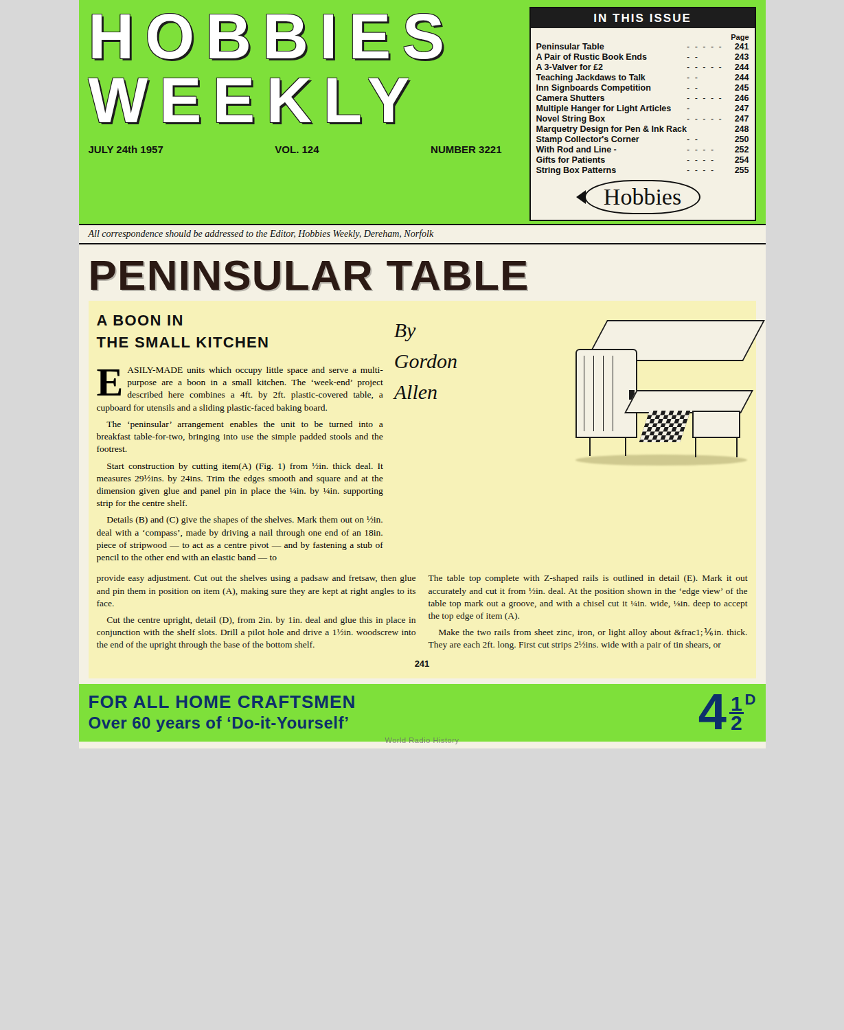HOBBIES
WEEKLY
JULY 24th 1957 VOL. 124 NUMBER 3221
IN THIS ISSUE
| | | Page |
| Peninsular Table | - - - - - | 241 |
| A Pair of Rustic Book Ends | - - | 243 |
| A 3-Valver for £2 | - - - - - | 244 |
| Teaching Jackdaws to Talk | - - | 244 |
| Inn Signboards Competition | - - | 245 |
| Camera Shutters | - - - - - | 246 |
| Multiple Hanger for Light Articles | - | 247 |
| Novel String Box | - - - - - | 247 |
| Marquetry Design for Pen & Ink Rack | | 248 |
| Stamp Collector's Corner | - - | 250 |
| With Rod and Line - | - - - - | 252 |
| Gifts for Patients | - - - - | 254 |
| String Box Patterns | - - - - | 255 |
Hobbies
All correspondence should be addressed to the Editor, Hobbies Weekly, Dereham, Norfolk
PENINSULAR TABLE
A BOON IN
THE SMALL KITCHEN
EASILY-MADE units which occupy little space and serve a multi-purpose are a boon in a small kitchen. The ‘week-end’ project described here combines a 4ft. by 2ft. plastic-covered table, a cupboard for utensils and a sliding plastic-faced baking board.
The ‘peninsular’ arrangement enables the unit to be turned into a breakfast table-for-two, bringing into use the simple padded stools and the footrest.
Start construction by cutting item(A) (Fig. 1) from ½in. thick deal. It measures 29½ins. by 24ins. Trim the edges smooth and square and at the dimension given glue and panel pin in place the ¼in. by ¼in. supporting strip for the centre shelf.
Details (B) and (C) give the shapes of the shelves. Mark them out on ½in. deal with a ‘compass’, made by driving a nail through one end of an 18in. piece of stripwood — to act as a centre pivot — and by fastening a stub of pencil to the other end with an elastic band — to
By
Gordon
Allen
provide easy adjustment. Cut out the shelves using a padsaw and fretsaw, then glue and pin them in position on item (A), making sure they are kept at right angles to its face.
Cut the centre upright, detail (D), from 2in. by 1in. deal and glue this in place in conjunction with the shelf slots. Drill a pilot hole and drive a 1½in. woodscrew into the end of the upright through the base of the bottom shelf.
The table top complete with Z-shaped rails is outlined in detail (E). Mark it out accurately and cut it from ½in. deal. At the position shown in the ‘edge view’ of the table top mark out a groove, and with a chisel cut it ¼in. wide, ⅛in. deep to accept the top edge of item (A).
Make the two rails from sheet zinc, iron, or light alloy about &frac1;⅙in. thick. They are each 2ft. long. First cut strips 2½ins. wide with a pair of tin shears, or
241
FOR ALL HOME CRAFTSMEN
Over 60 years of ‘Do-it-Yourself’
4 1 2 D
World Radio History